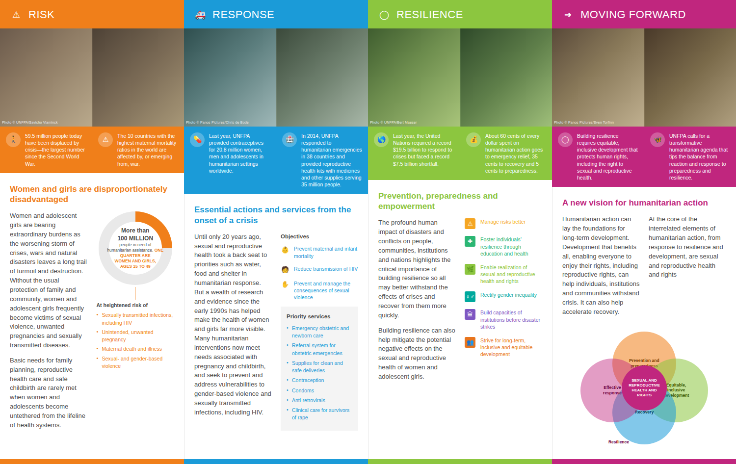⚠RISK
Photo © UNFPA/Savicho Vlaminck
🚶 59.5 million people today have been displaced by crisis—the largest number since the Second World War.
⚠ The 10 countries with the highest maternal mortality ratios in the world are affected by, or emerging from, war.
Women and girls are disproportionately disadvantaged
Women and adolescent girls are bearing extraordinary burdens as the worsening storm of crises, wars and natural disasters leaves a long trail of turmoil and destruction. Without the usual protection of family and community, women and adolescent girls frequently become victims of sexual violence, unwanted pregnancies and sexually transmitted diseases.
Basic needs for family planning, reproductive health care and safe childbirth are rarely met when women and adolescents become untethered from the lifeline of health systems.
More than
100 MILLION people in need of
humanitarian assistance. ONE QUARTER ARE
WOMEN AND GIRLS,
AGES 15 TO 49
At heightened risk of
Sexually transmitted infections, including HIV
Unintended, unwanted pregnancy
Maternal death and illness
Sexual- and gender-based violence
🚑RESPONSE
Photo © Panos Pictures/Chris de Bode
💊 Last year, UNFPA provided contraceptives for 20.8 million women, men and adolescents in humanitarian settings worldwide.
🏥 In 2014, UNFPA responded to humanitarian emergencies in 38 countries and provided reproductive health kits with medicines and other supplies serving 35 million people.
Essential actions and services from the onset of a crisis
Until only 20 years ago, sexual and reproductive health took a back seat to priorities such as water, food and shelter in humanitarian response. But a wealth of research and evidence since the early 1990s has helped make the health of women and girls far more visible. Many humanitarian interventions now meet needs associated with pregnancy and childbirth, and seek to prevent and address vulnerabilities to gender-based violence and sexually transmitted infections, including HIV.
Objectives
👶 Prevent maternal and infant mortality
🧑 Reduce transmission of HIV
✋ Prevent and manage the consequences of sexual violence
Priority services
Emergency obstetric and newborn care
Referral system for obstetric emergencies
Supplies for clean and safe deliveries
Contraception
Condoms
Anti-retrovirals
Clinical care for survivors of rape
◯RESILIENCE
Photo © UNFPA/Bert Maeser
🌎 Last year, the United Nations required a record $19.5 billion to respond to crises but faced a record $7.5 billion shortfall.
💰 About 60 cents of every dollar spent on humanitarian action goes to emergency relief, 35 cents to recovery and 5 cents to preparedness.
Prevention, preparedness and empowerment
The profound human impact of disasters and conflicts on people, communities, institutions and nations highlights the critical importance of building resilience so all may better withstand the effects of crises and recover from them more quickly.
Building resilience can also help mitigate the potential negative effects on the sexual and reproductive health of women and adolescent girls.
⚠ Manage risks better
✚ Foster individuals’ resilience through education and health
🌿 Enable realization of sexual and reproductive health and rights
♀♂ Rectify gender inequality
🏛 Build capacities of institutions before disaster strikes
👥 Strive for long-term, inclusive and equitable development
➔MOVING FORWARD
Photo © Panos Pictures/Sven Torfinn
◯ Building resilience requires equitable, inclusive development that protects human rights, including the right to sexual and reproductive health.
🦋 UNFPA calls for a transformative humanitarian agenda that tips the balance from reaction and response to preparedness and resilience.
A new vision for humanitarian action
Humanitarian action can lay the foundations for long-term development. Development that benefits all, enabling everyone to enjoy their rights, including reproductive rights, can help individuals, institutions and communities withstand crisis. It can also help accelerate recovery.
At the core of the interrelated elements of humanitarian action, from response to resilience and development, are sexual and reproductive health and rights
Prevention and
preparedness
Equitable,
inclusive
development
Recovery
Effective
response
SEXUAL AND
REPRODUCTIVE
HEALTH AND
RIGHTS
Resilience